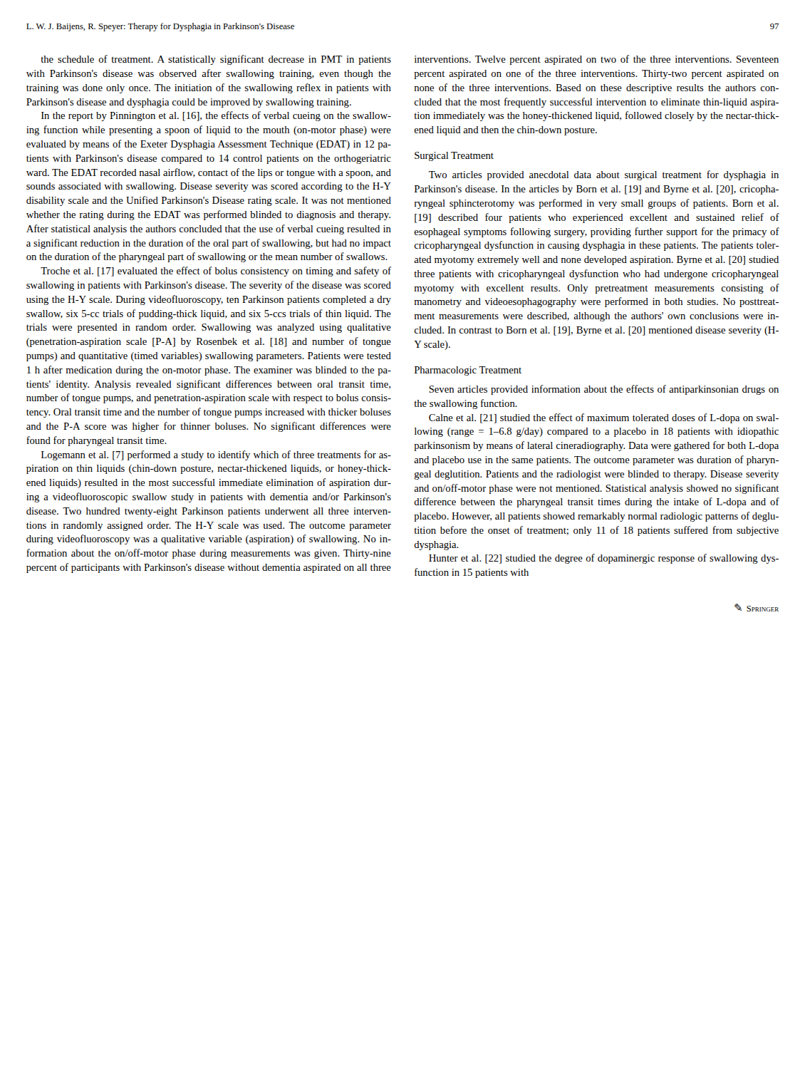L. W. J. Baijens, R. Speyer: Therapy for Dysphagia in Parkinson's Disease 97
the schedule of treatment. A statistically significant decrease in PMT in patients with Parkinson's disease was observed after swallowing training, even though the training was done only once. The initiation of the swallowing reflex in patients with Parkinson's disease and dysphagia could be improved by swallowing training.
In the report by Pinnington et al. [16], the effects of verbal cueing on the swallowing function while presenting a spoon of liquid to the mouth (on-motor phase) were evaluated by means of the Exeter Dysphagia Assessment Technique (EDAT) in 12 patients with Parkinson's disease compared to 14 control patients on the orthogeriatric ward. The EDAT recorded nasal airflow, contact of the lips or tongue with a spoon, and sounds associated with swallowing. Disease severity was scored according to the H-Y disability scale and the Unified Parkinson's Disease rating scale. It was not mentioned whether the rating during the EDAT was performed blinded to diagnosis and therapy. After statistical analysis the authors concluded that the use of verbal cueing resulted in a significant reduction in the duration of the oral part of swallowing, but had no impact on the duration of the pharyngeal part of swallowing or the mean number of swallows.
Troche et al. [17] evaluated the effect of bolus consistency on timing and safety of swallowing in patients with Parkinson's disease. The severity of the disease was scored using the H-Y scale. During videofluoroscopy, ten Parkinson patients completed a dry swallow, six 5-cc trials of pudding-thick liquid, and six 5-ccs trials of thin liquid. The trials were presented in random order. Swallowing was analyzed using qualitative (penetration-aspiration scale [P-A] by Rosenbek et al. [18] and number of tongue pumps) and quantitative (timed variables) swallowing parameters. Patients were tested 1 h after medication during the on-motor phase. The examiner was blinded to the patients' identity. Analysis revealed significant differences between oral transit time, number of tongue pumps, and penetration-aspiration scale with respect to bolus consistency. Oral transit time and the number of tongue pumps increased with thicker boluses and the P-A score was higher for thinner boluses. No significant differences were found for pharyngeal transit time.
Logemann et al. [7] performed a study to identify which of three treatments for aspiration on thin liquids (chin-down posture, nectar-thickened liquids, or honey-thickened liquids) resulted in the most successful immediate elimination of aspiration during a videofluoroscopic swallow study in patients with dementia and/or Parkinson's disease. Two hundred twenty-eight Parkinson patients underwent all three interventions in randomly assigned order. The H-Y scale was used. The outcome parameter during videofluoroscopy was a qualitative variable (aspiration) of swallowing. No information about the on/off-motor phase during measurements was given. Thirty-nine percent of participants with Parkinson's disease without dementia aspirated on all three interventions. Twelve percent aspirated on two of the three interventions. Seventeen percent aspirated on one of the three interventions. Thirty-two percent aspirated on none of the three interventions. Based on these descriptive results the authors concluded that the most frequently successful intervention to eliminate thin-liquid aspiration immediately was the honey-thickened liquid, followed closely by the nectar-thickened liquid and then the chin-down posture.
Surgical Treatment
Two articles provided anecdotal data about surgical treatment for dysphagia in Parkinson's disease. In the articles by Born et al. [19] and Byrne et al. [20], cricopharyngeal sphincterotomy was performed in very small groups of patients. Born et al. [19] described four patients who experienced excellent and sustained relief of esophageal symptoms following surgery, providing further support for the primacy of cricopharyngeal dysfunction in causing dysphagia in these patients. The patients tolerated myotomy extremely well and none developed aspiration. Byrne et al. [20] studied three patients with cricopharyngeal dysfunction who had undergone cricopharyngeal myotomy with excellent results. Only pretreatment measurements consisting of manometry and videoesophagography were performed in both studies. No posttreatment measurements were described, although the authors' own conclusions were included. In contrast to Born et al. [19], Byrne et al. [20] mentioned disease severity (H-Y scale).
Pharmacologic Treatment
Seven articles provided information about the effects of antiparkinsonian drugs on the swallowing function.
Calne et al. [21] studied the effect of maximum tolerated doses of L-dopa on swallowing (range = 1–6.8 g/day) compared to a placebo in 18 patients with idiopathic parkinsonism by means of lateral cineradiography. Data were gathered for both L-dopa and placebo use in the same patients. The outcome parameter was duration of pharyngeal deglutition. Patients and the radiologist were blinded to therapy. Disease severity and on/off-motor phase were not mentioned. Statistical analysis showed no significant difference between the pharyngeal transit times during the intake of L-dopa and of placebo. However, all patients showed remarkably normal radiologic patterns of deglutition before the onset of treatment; only 11 of 18 patients suffered from subjective dysphagia.
Hunter et al. [22] studied the degree of dopaminergic response of swallowing dysfunction in 15 patients with
✎Springer